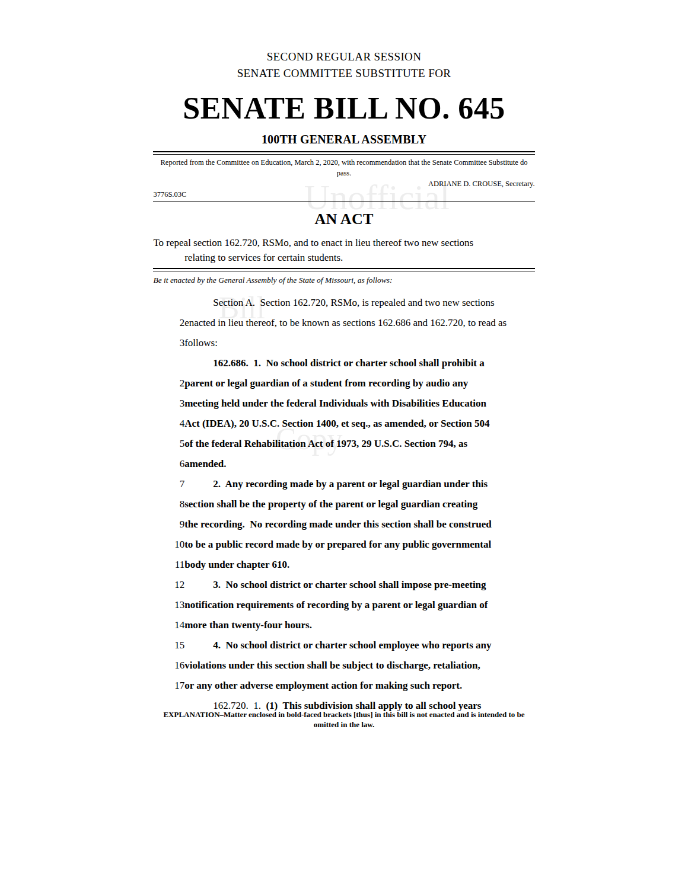Unofficial
Bill
Copy
SECOND REGULAR SESSION
SENATE COMMITTEE SUBSTITUTE FOR
SENATE BILL NO. 645
100TH GENERAL ASSEMBLY
Reported from the Committee on Education, March 2, 2020, with recommendation that the Senate Committee Substitute do pass.
ADRIANE D. CROUSE, Secretary.
3776S.03C
AN ACT
To repeal section 162.720, RSMo, and to enact in lieu thereof two new sections relating to services for certain students.
Be it enacted by the General Assembly of the State of Missouri, as follows:
| | Section A. Section 162.720, RSMo, is repealed and two new sections |
| 2 | enacted in lieu thereof, to be known as sections 162.686 and 162.720, to read as |
| 3 | follows: |
| | 162.686. 1. No school district or charter school shall prohibit a |
| 2 | parent or legal guardian of a student from recording by audio any |
| 3 | meeting held under the federal Individuals with Disabilities Education |
| 4 | Act (IDEA), 20 U.S.C. Section 1400, et seq., as amended, or Section 504 |
| 5 | of the federal Rehabilitation Act of 1973, 29 U.S.C. Section 794, as |
| 6 | amended. |
| 7 | 2. Any recording made by a parent or legal guardian under this |
| 8 | section shall be the property of the parent or legal guardian creating |
| 9 | the recording. No recording made under this section shall be construed |
| 10 | to be a public record made by or prepared for any public governmental |
| 11 | body under chapter 610. |
| 12 | 3. No school district or charter school shall impose pre-meeting |
| 13 | notification requirements of recording by a parent or legal guardian of |
| 14 | more than twenty-four hours. |
| 15 | 4. No school district or charter school employee who reports any |
| 16 | violations under this section shall be subject to discharge, retaliation, |
| 17 | or any other adverse employment action for making such report. |
| | 162.720. 1. (1) This subdivision shall apply to all school years |
EXPLANATION–Matter enclosed in bold-faced brackets [thus] in this bill is not enacted and is intended to be omitted in the law.